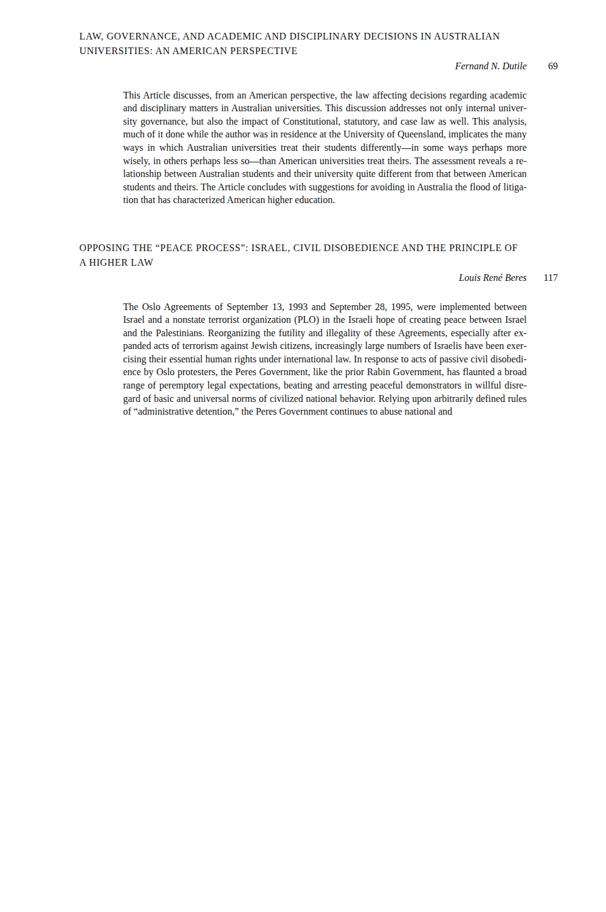Law, Governance, and Academic and Disciplinary Decisions in Australian Universities: An American Perspective
Fernand N. Dutile69
This Article discusses, from an American perspective, the law affecting decisions regarding academic and disciplinary matters in Australian universities. This discussion addresses not only internal university governance, but also the impact of Constitutional, statutory, and case law as well. This analysis, much of it done while the author was in residence at the University of Queensland, implicates the many ways in which Australian universities treat their students differently—in some ways perhaps more wisely, in others perhaps less so—than American universities treat theirs. The assessment reveals a relationship between Australian students and their university quite different from that between American students and theirs. The Article concludes with suggestions for avoiding in Australia the flood of litigation that has characterized American higher education.
Opposing the “Peace Process”: Israel, Civil Disobedience and the Principle of a Higher Law
Louis René Beres117
The Oslo Agreements of September 13, 1993 and September 28, 1995, were implemented between Israel and a nonstate terrorist organization (PLO) in the Israeli hope of creating peace between Israel and the Palestinians. Reorganizing the futility and illegality of these Agreements, especially after expanded acts of terrorism against Jewish citizens, increasingly large numbers of Israelis have been exercising their essential human rights under international law. In response to acts of passive civil disobedience by Oslo protesters, the Peres Government, like the prior Rabin Government, has flaunted a broad range of peremptory legal expectations, beating and arresting peaceful demonstrators in willful disregard of basic and universal norms of civilized national behavior. Relying upon arbitrarily defined rules of “administrative detention,” the Peres Government continues to abuse national and